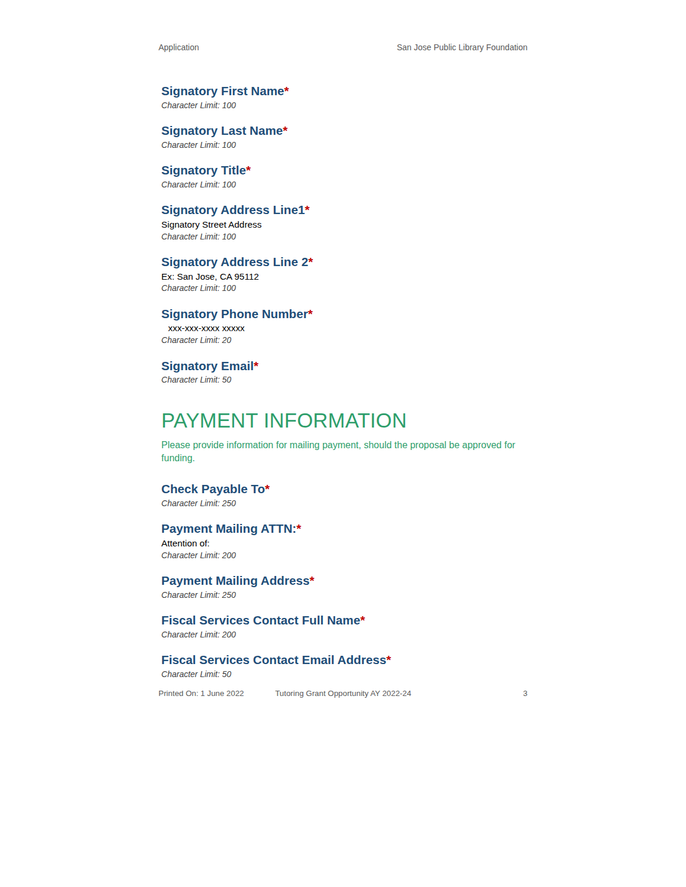Application
San Jose Public Library Foundation
Signatory First Name*
Character Limit: 100
Signatory Last Name*
Character Limit: 100
Signatory Title*
Character Limit: 100
Signatory Address Line1*
Signatory Street Address
Character Limit: 100
Signatory Address Line 2*
Ex: San Jose, CA 95112
Character Limit: 100
Signatory Phone Number*
xxx-xxx-xxxx xxxxx
Character Limit: 20
Signatory Email*
Character Limit: 50
PAYMENT INFORMATION
Please provide information for mailing payment, should the proposal be approved for funding.
Check Payable To*
Character Limit: 250
Payment Mailing ATTN:*
Attention of:
Character Limit: 200
Payment Mailing Address*
Character Limit: 250
Fiscal Services Contact Full Name*
Character Limit: 200
Fiscal Services Contact Email Address*
Character Limit: 50
Printed On: 1 June 2022
Tutoring Grant Opportunity AY 2022-24
3